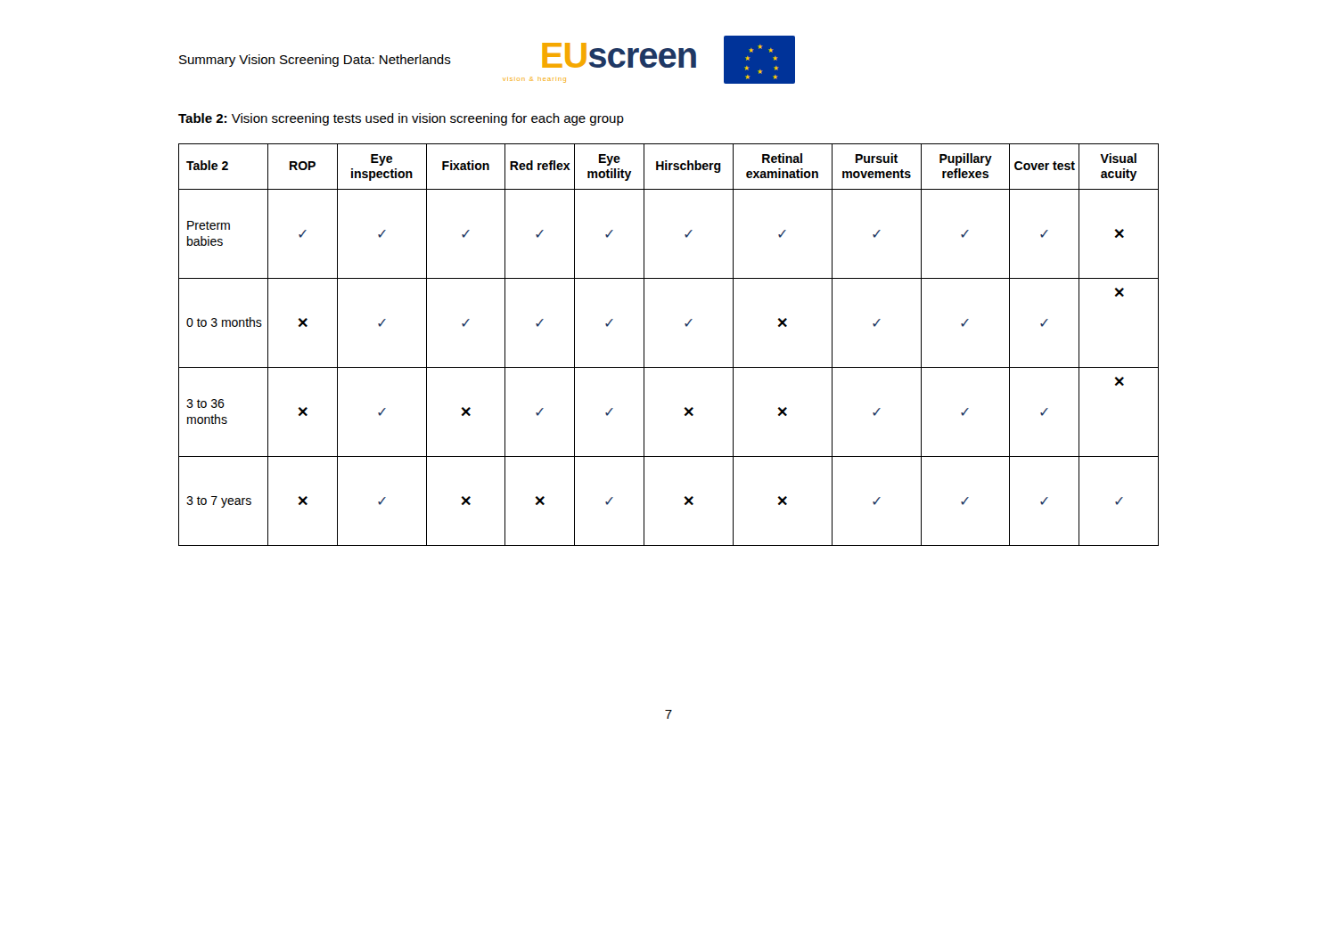Summary Vision Screening Data: Netherlands
EU screen
vision & hearing
★ ★ ★ ★ ★ ★ ★ ★ ★ ★
Table 2: Vision screening tests used in vision screening for each age group
| Table 2 | ROP | Eye inspection | Fixation | Red reflex | Eye motility | Hirschberg | Retinal examination | Pursuit movements | Pupillary reflexes | Cover test | Visual acuity |
| --- | --- | --- | --- | --- | --- | --- | --- | --- | --- | --- | --- |
| Preterm babies | ✓ | ✓ | ✓ | ✓ | ✓ | ✓ | ✓ | ✓ | ✓ | ✓ | ✕ |
| 0 to 3 months | ✕ | ✓ | ✓ | ✓ | ✓ | ✓ | ✕ | ✓ | ✓ | ✓ | ✕ |
| 3 to 36 months | ✕ | ✓ | ✕ | ✓ | ✓ | ✕ | ✕ | ✓ | ✓ | ✓ | ✕ |
| 3 to 7 years | ✕ | ✓ | ✕ | ✕ | ✓ | ✕ | ✕ | ✓ | ✓ | ✓ | ✓ |
7